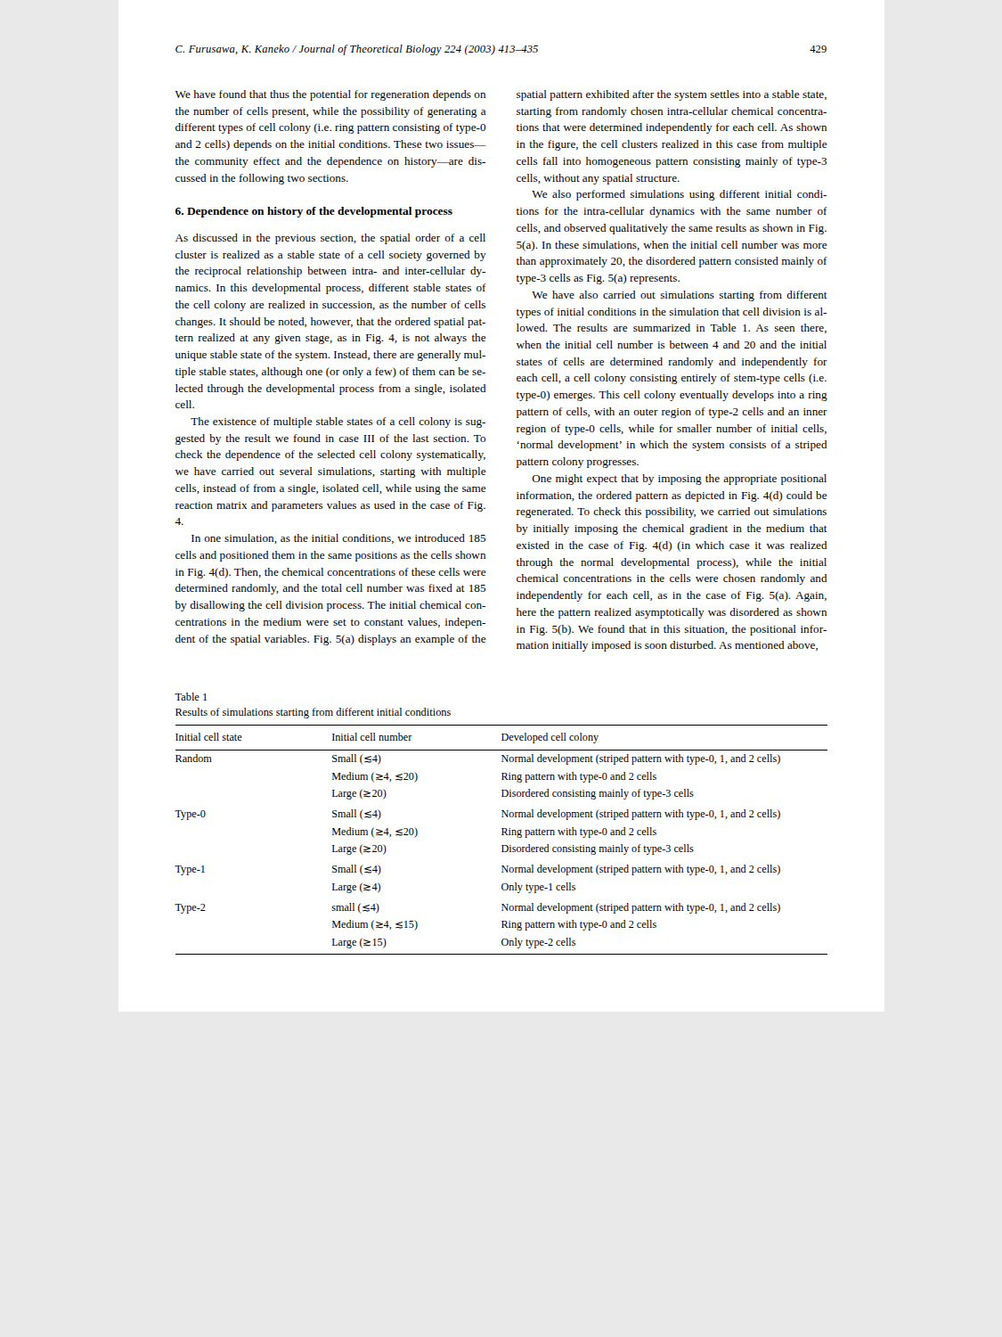C. Furusawa, K. Kaneko / Journal of Theoretical Biology 224 (2003) 413–435 429
We have found that thus the potential for regeneration depends on the number of cells present, while the possibility of generating a different types of cell colony (i.e. ring pattern consisting of type-0 and 2 cells) depends on the initial conditions. These two issues—the community effect and the dependence on history—are discussed in the following two sections.
6. Dependence on history of the developmental process
As discussed in the previous section, the spatial order of a cell cluster is realized as a stable state of a cell society governed by the reciprocal relationship between intra- and inter-cellular dynamics. In this developmental process, different stable states of the cell colony are realized in succession, as the number of cells changes. It should be noted, however, that the ordered spatial pattern realized at any given stage, as in Fig. 4, is not always the unique stable state of the system. Instead, there are generally multiple stable states, although one (or only a few) of them can be selected through the developmental process from a single, isolated cell.
The existence of multiple stable states of a cell colony is suggested by the result we found in case III of the last section. To check the dependence of the selected cell colony systematically, we have carried out several simulations, starting with multiple cells, instead of from a single, isolated cell, while using the same reaction matrix and parameters values as used in the case of Fig. 4.
In one simulation, as the initial conditions, we introduced 185 cells and positioned them in the same positions as the cells shown in Fig. 4(d). Then, the chemical concentrations of these cells were determined randomly, and the total cell number was fixed at 185 by disallowing the cell division process. The initial chemical concentrations in the medium were set to constant values, independent of the spatial variables. Fig. 5(a) displays an example of the spatial pattern exhibited after the system settles into a stable state, starting from randomly chosen intra-cellular chemical concentrations that were determined independently for each cell. As shown in the figure, the cell clusters realized in this case from multiple cells fall into homogeneous pattern consisting mainly of type-3 cells, without any spatial structure.
We also performed simulations using different initial conditions for the intra-cellular dynamics with the same number of cells, and observed qualitatively the same results as shown in Fig. 5(a). In these simulations, when the initial cell number was more than approximately 20, the disordered pattern consisted mainly of type-3 cells as Fig. 5(a) represents.
We have also carried out simulations starting from different types of initial conditions in the simulation that cell division is allowed. The results are summarized in Table 1. As seen there, when the initial cell number is between 4 and 20 and the initial states of cells are determined randomly and independently for each cell, a cell colony consisting entirely of stem-type cells (i.e. type-0) emerges. This cell colony eventually develops into a ring pattern of cells, with an outer region of type-2 cells and an inner region of type-0 cells, while for smaller number of initial cells, ‘normal development’ in which the system consists of a striped pattern colony progresses.
One might expect that by imposing the appropriate positional information, the ordered pattern as depicted in Fig. 4(d) could be regenerated. To check this possibility, we carried out simulations by initially imposing the chemical gradient in the medium that existed in the case of Fig. 4(d) (in which case it was realized through the normal developmental process), while the initial chemical concentrations in the cells were chosen randomly and independently for each cell, as in the case of Fig. 5(a). Again, here the pattern realized asymptotically was disordered as shown in Fig. 5(b). We found that in this situation, the positional information initially imposed is soon disturbed. As mentioned above,
Table 1
Results of simulations starting from different initial conditions
| Initial cell state | Initial cell number | Developed cell colony |
| --- | --- | --- |
| Random | Small (≲4) | Normal development (striped pattern with type-0, 1, and 2 cells) |
| | Medium (≳4, ≲20) | Ring pattern with type-0 and 2 cells |
| | Large (≳20) | Disordered consisting mainly of type-3 cells |
| Type-0 | Small (≲4) | Normal development (striped pattern with type-0, 1, and 2 cells) |
| | Medium (≳4, ≲20) | Ring pattern with type-0 and 2 cells |
| | Large (≳20) | Disordered consisting mainly of type-3 cells |
| Type-1 | Small (≲4) | Normal development (striped pattern with type-0, 1, and 2 cells) |
| | Large (≳4) | Only type-1 cells |
| Type-2 | small (≲4) | Normal development (striped pattern with type-0, 1, and 2 cells) |
| | Medium (≳4, ≲15) | Ring pattern with type-0 and 2 cells |
| | Large (≳15) | Only type-2 cells |